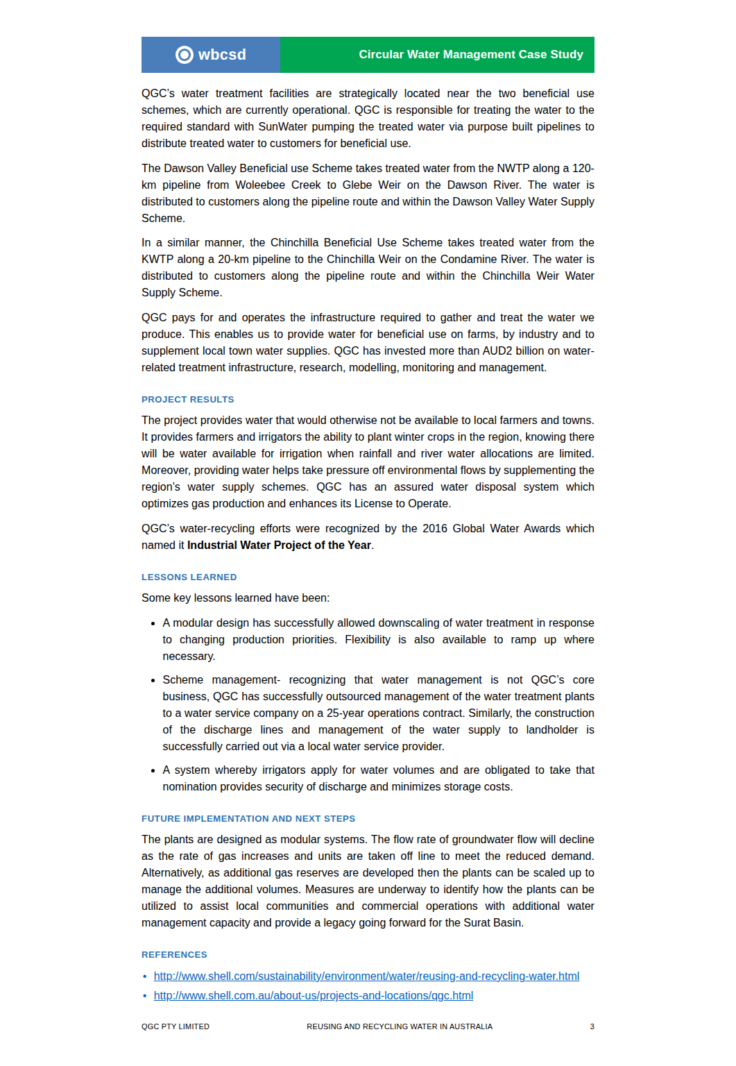wbcsd
Circular Water Management Case Study
QGC’s water treatment facilities are strategically located near the two beneficial use schemes, which are currently operational. QGC is responsible for treating the water to the required standard with SunWater pumping the treated water via purpose built pipelines to distribute treated water to customers for beneficial use.
The Dawson Valley Beneficial use Scheme takes treated water from the NWTP along a 120-km pipeline from Woleebee Creek to Glebe Weir on the Dawson River. The water is distributed to customers along the pipeline route and within the Dawson Valley Water Supply Scheme.
In a similar manner, the Chinchilla Beneficial Use Scheme takes treated water from the KWTP along a 20-km pipeline to the Chinchilla Weir on the Condamine River. The water is distributed to customers along the pipeline route and within the Chinchilla Weir Water Supply Scheme.
QGC pays for and operates the infrastructure required to gather and treat the water we produce. This enables us to provide water for beneficial use on farms, by industry and to supplement local town water supplies. QGC has invested more than AUD2 billion on water-related treatment infrastructure, research, modelling, monitoring and management.
Project Results
The project provides water that would otherwise not be available to local farmers and towns. It provides farmers and irrigators the ability to plant winter crops in the region, knowing there will be water available for irrigation when rainfall and river water allocations are limited. Moreover, providing water helps take pressure off environmental flows by supplementing the region’s water supply schemes. QGC has an assured water disposal system which optimizes gas production and enhances its License to Operate.
QGC’s water-recycling efforts were recognized by the 2016 Global Water Awards which named it Industrial Water Project of the Year.
Lessons Learned
Some key lessons learned have been:
A modular design has successfully allowed downscaling of water treatment in response to changing production priorities. Flexibility is also available to ramp up where necessary.
Scheme management- recognizing that water management is not QGC’s core business, QGC has successfully outsourced management of the water treatment plants to a water service company on a 25-year operations contract. Similarly, the construction of the discharge lines and management of the water supply to landholder is successfully carried out via a local water service provider.
A system whereby irrigators apply for water volumes and are obligated to take that nomination provides security of discharge and minimizes storage costs.
Future Implementation and Next Steps
The plants are designed as modular systems. The flow rate of groundwater flow will decline as the rate of gas increases and units are taken off line to meet the reduced demand. Alternatively, as additional gas reserves are developed then the plants can be scaled up to manage the additional volumes. Measures are underway to identify how the plants can be utilized to assist local communities and commercial operations with additional water management capacity and provide a legacy going forward for the Surat Basin.
References
http://www.shell.com/sustainability/environment/water/reusing-and-recycling-water.html
http://www.shell.com.au/about-us/projects-and-locations/qgc.html
QGC PTY LIMITED REUSING AND RECYCLING WATER IN AUSTRALIA 3